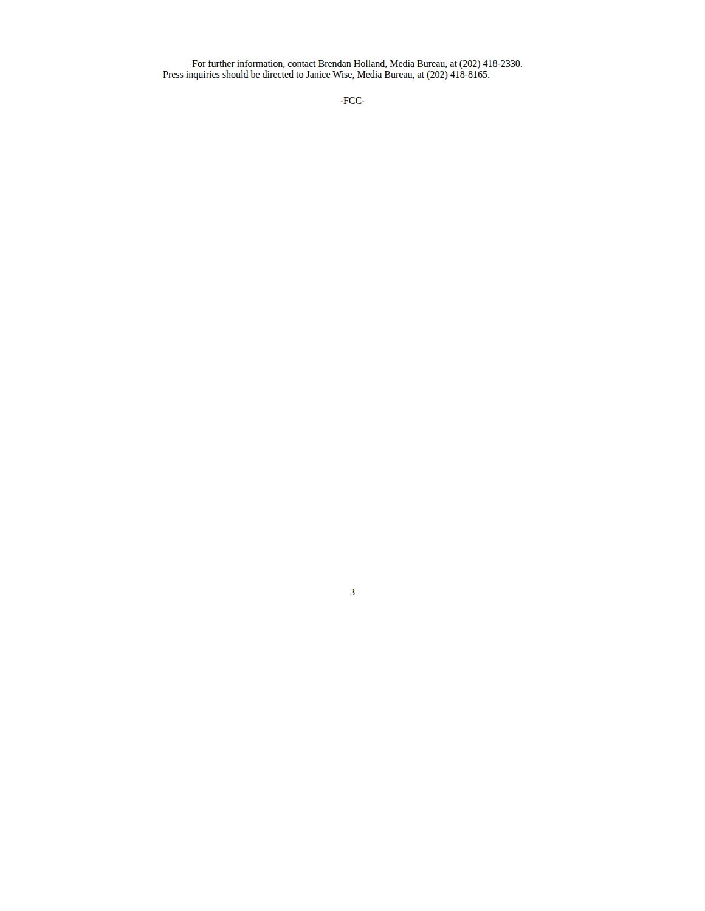For further information, contact Brendan Holland, Media Bureau, at (202) 418-2330. Press inquiries should be directed to Janice Wise, Media Bureau, at (202) 418-8165.
-FCC-
3